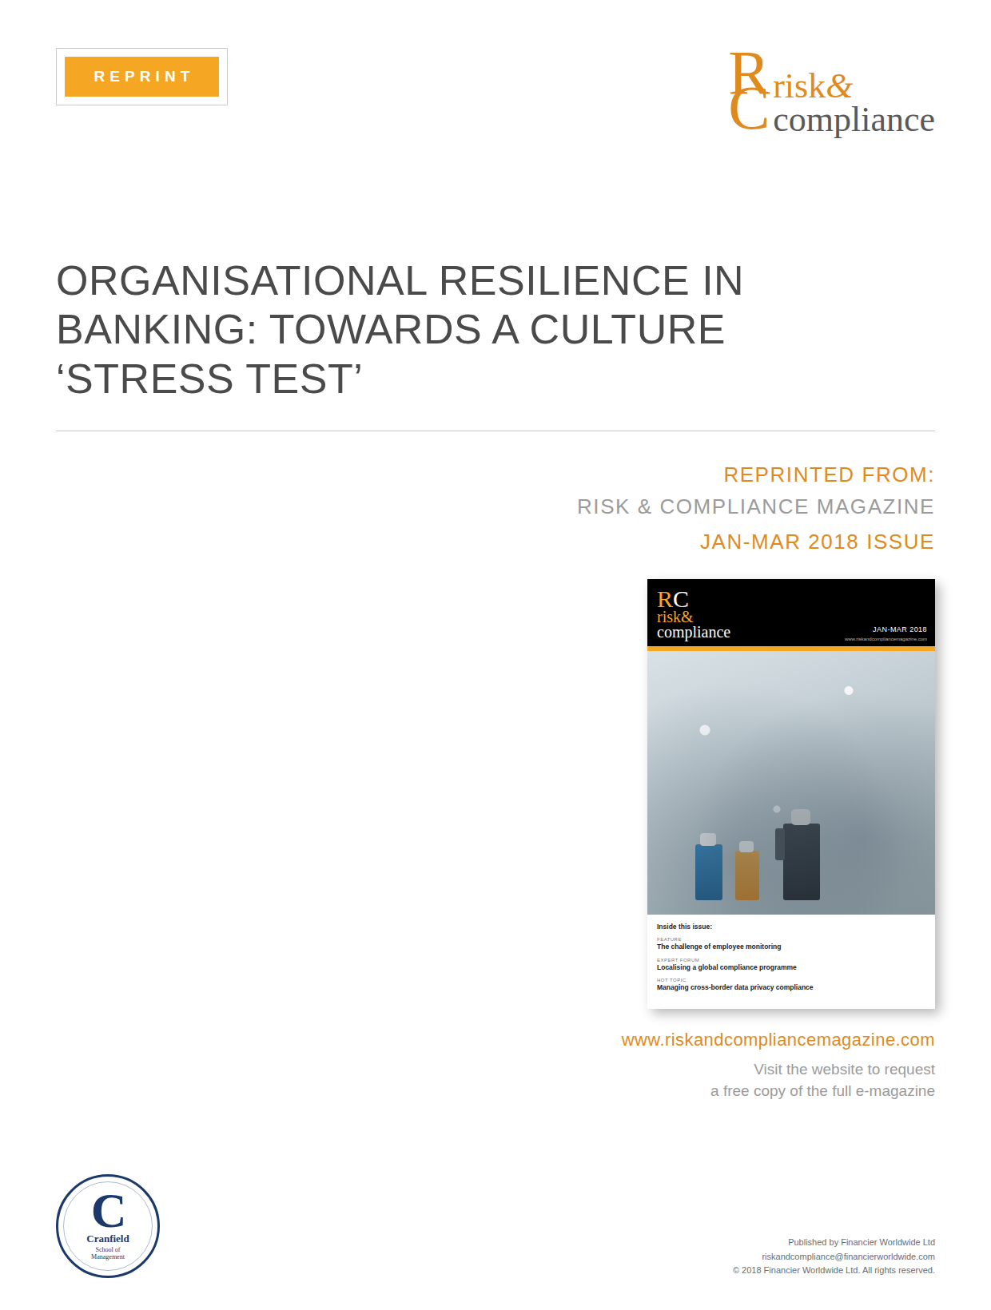REPRINT
R C
risk& compliance
Organisational resilience in banking: towards a culture ‘stress test’
REPRINTED FROM:
RISK & COMPLIANCE MAGAZINE
JAN-MAR 2018 ISSUE
RC
risk& compliance
JAN-MAR 2018
www.riskandcompliancemagazine.com
Inside this issue:
Feature
The challenge of employee monitoring
Expert Forum
Localising a global compliance programme
Hot Topic
Managing cross-border data privacy compliance
www.riskandcompliancemagazine.com
Visit the website to request
a free copy of the full e-magazine
C
Cranfield
School of
Management
Published by Financier Worldwide Ltd
riskandcompliance@financierworldwide.com
© 2018 Financier Worldwide Ltd. All rights reserved.